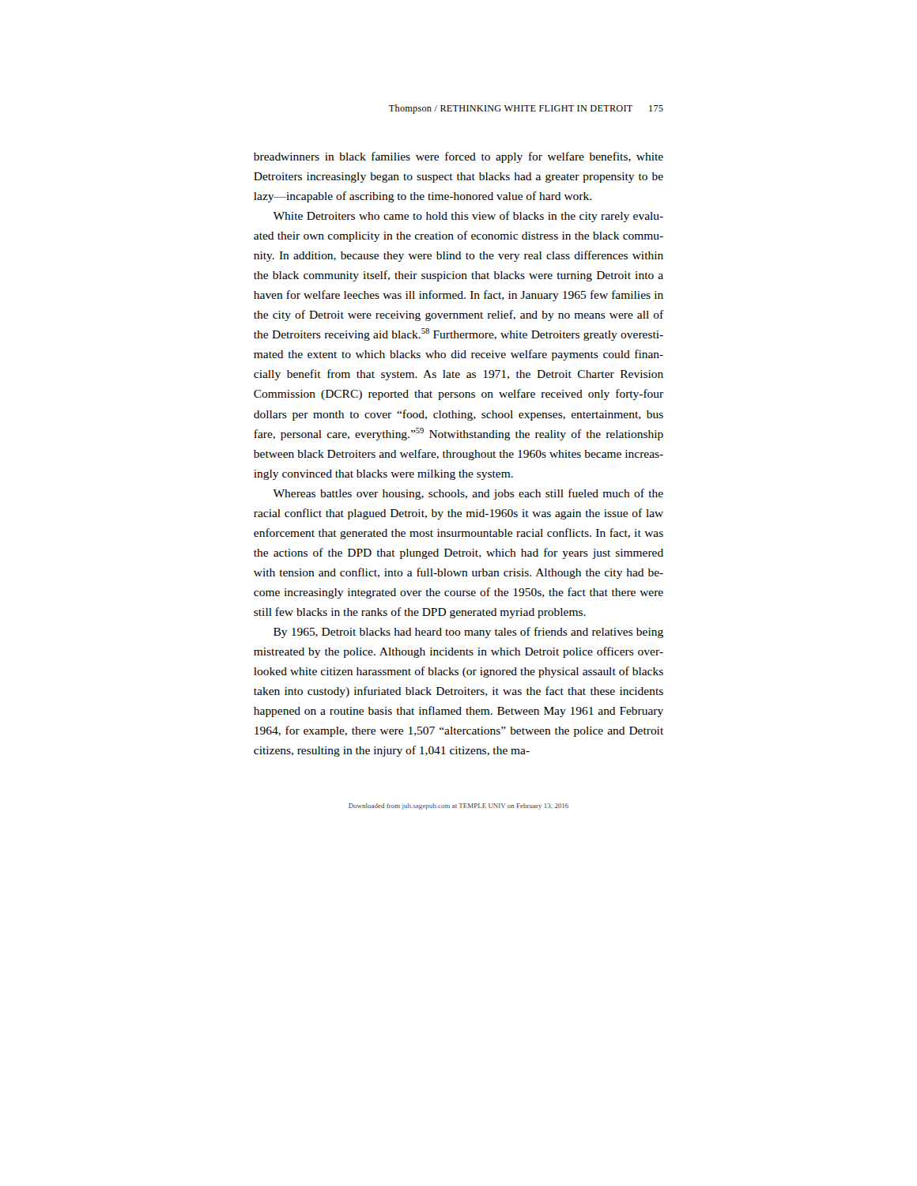Thompson / RETHINKING WHITE FLIGHT IN DETROIT175
breadwinners in black families were forced to apply for welfare benefits, white Detroiters increasingly began to suspect that blacks had a greater propensity to be lazy—incapable of ascribing to the time-honored value of hard work.
White Detroiters who came to hold this view of blacks in the city rarely evaluated their own complicity in the creation of economic distress in the black community. In addition, because they were blind to the very real class differences within the black community itself, their suspicion that blacks were turning Detroit into a haven for welfare leeches was ill informed. In fact, in January 1965 few families in the city of Detroit were receiving government relief, and by no means were all of the Detroiters receiving aid black.58 Furthermore, white Detroiters greatly overestimated the extent to which blacks who did receive welfare payments could financially benefit from that system. As late as 1971, the Detroit Charter Revision Commission (DCRC) reported that persons on welfare received only forty-four dollars per month to cover “food, clothing, school expenses, entertainment, bus fare, personal care, everything.”59 Notwithstanding the reality of the relationship between black Detroiters and welfare, throughout the 1960s whites became increasingly convinced that blacks were milking the system.
Whereas battles over housing, schools, and jobs each still fueled much of the racial conflict that plagued Detroit, by the mid-1960s it was again the issue of law enforcement that generated the most insurmountable racial conflicts. In fact, it was the actions of the DPD that plunged Detroit, which had for years just simmered with tension and conflict, into a full-blown urban crisis. Although the city had become increasingly integrated over the course of the 1950s, the fact that there were still few blacks in the ranks of the DPD generated myriad problems.
By 1965, Detroit blacks had heard too many tales of friends and relatives being mistreated by the police. Although incidents in which Detroit police officers overlooked white citizen harassment of blacks (or ignored the physical assault of blacks taken into custody) infuriated black Detroiters, it was the fact that these incidents happened on a routine basis that inflamed them. Between May 1961 and February 1964, for example, there were 1,507 “altercations” between the police and Detroit citizens, resulting in the injury of 1,041 citizens, the ma-
Downloaded from juh.sagepub.com at TEMPLE UNIV on February 13, 2016